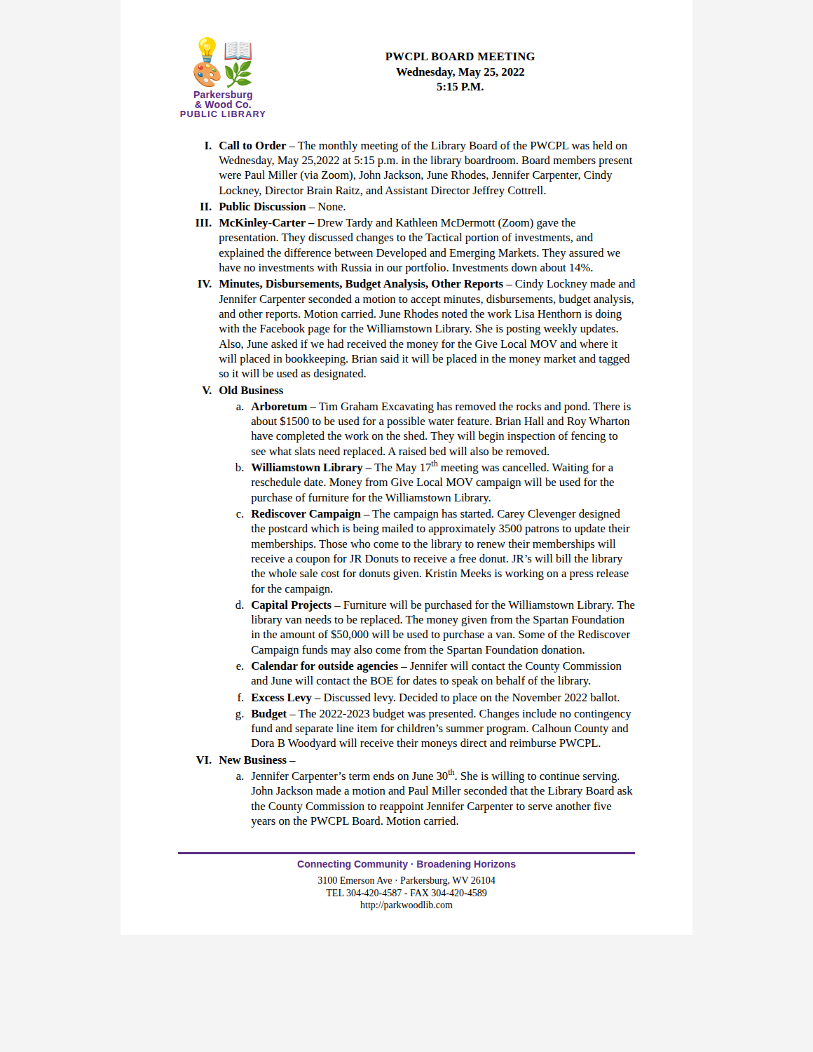💡📖
🎨🌿
Parkersburg& Wood Co.
PUBLIC LIBRARY
PWCPL BOARD MEETING
Wednesday, May 25, 2022
5:15 P.M.
Call to Order – The monthly meeting of the Library Board of the PWCPL was held on Wednesday, May 25,2022 at 5:15 p.m. in the library boardroom. Board members present were Paul Miller (via Zoom), John Jackson, June Rhodes, Jennifer Carpenter, Cindy Lockney, Director Brain Raitz, and Assistant Director Jeffrey Cottrell.
Public Discussion – None.
McKinley-Carter – Drew Tardy and Kathleen McDermott (Zoom) gave the presentation. They discussed changes to the Tactical portion of investments, and explained the difference between Developed and Emerging Markets. They assured we have no investments with Russia in our portfolio. Investments down about 14%.
Minutes, Disbursements, Budget Analysis, Other Reports – Cindy Lockney made and Jennifer Carpenter seconded a motion to accept minutes, disbursements, budget analysis, and other reports. Motion carried. June Rhodes noted the work Lisa Henthorn is doing with the Facebook page for the Williamstown Library. She is posting weekly updates. Also, June asked if we had received the money for the Give Local MOV and where it will placed in bookkeeping. Brian said it will be placed in the money market and tagged so it will be used as designated.
Old Business
Arboretum – Tim Graham Excavating has removed the rocks and pond. There is about $1500 to be used for a possible water feature. Brian Hall and Roy Wharton have completed the work on the shed. They will begin inspection of fencing to see what slats need replaced. A raised bed will also be removed.
Williamstown Library – The May 17th meeting was cancelled. Waiting for a reschedule date. Money from Give Local MOV campaign will be used for the purchase of furniture for the Williamstown Library.
Rediscover Campaign – The campaign has started. Carey Clevenger designed the postcard which is being mailed to approximately 3500 patrons to update their memberships. Those who come to the library to renew their memberships will receive a coupon for JR Donuts to receive a free donut. JR’s will bill the library the whole sale cost for donuts given. Kristin Meeks is working on a press release for the campaign.
Capital Projects – Furniture will be purchased for the Williamstown Library. The library van needs to be replaced. The money given from the Spartan Foundation in the amount of $50,000 will be used to purchase a van. Some of the Rediscover Campaign funds may also come from the Spartan Foundation donation.
Calendar for outside agencies – Jennifer will contact the County Commission and June will contact the BOE for dates to speak on behalf of the library.
Excess Levy – Discussed levy. Decided to place on the November 2022 ballot.
Budget – The 2022-2023 budget was presented. Changes include no contingency fund and separate line item for children’s summer program. Calhoun County and Dora B Woodyard will receive their moneys direct and reimburse PWCPL.
New Business –
Jennifer Carpenter’s term ends on June 30th. She is willing to continue serving. John Jackson made a motion and Paul Miller seconded that the Library Board ask the County Commission to reappoint Jennifer Carpenter to serve another five years on the PWCPL Board. Motion carried.
Connecting Community · Broadening Horizons
3100 Emerson Ave · Parkersburg, WV 26104
TEL 304-420-4587 - FAX 304-420-4589
http://parkwoodlib.com